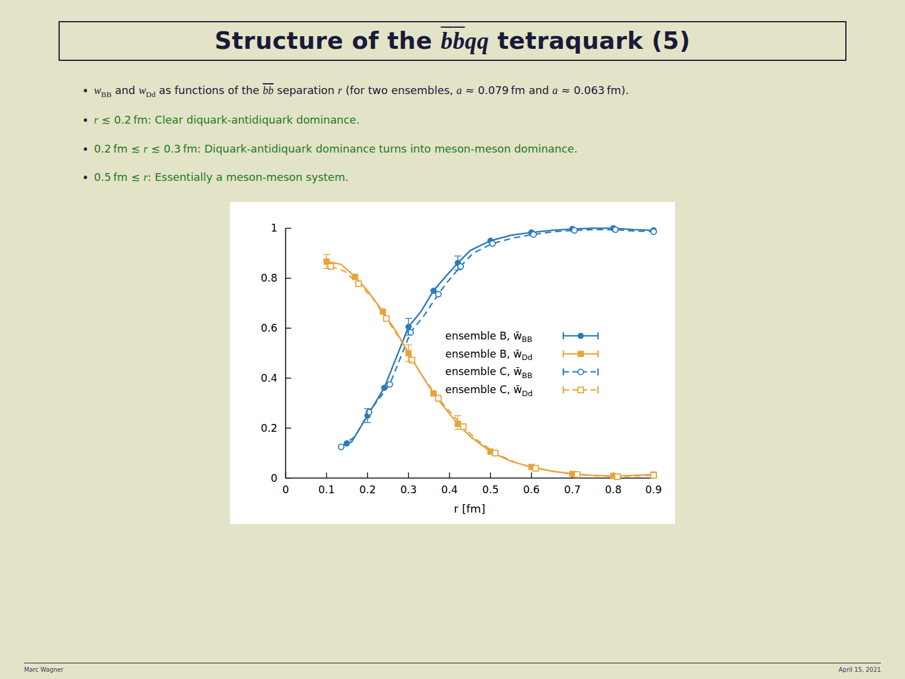Structure of the bbqq tetraquark (5)
wBB and wDd as functions of the bb separation r (for two ensembles, a ≈ 0.079 fm and a ≈ 0.063 fm).
r ≲ 0.2 fm: Clear diquark-antidiquark dominance.
0.2 fm ≲ r ≲ 0.3 fm: Diquark-antidiquark dominance turns into meson-meson dominance.
0.5 fm ≲ r: Essentially a meson-meson system.
0 0.2 0.4 0.6 0.8 1 0 0.1 0.2 0.3 0.4 0.5 0.6 0.7 0.8 0.9 r [fm] ensemble B, w̄BB ensemble B, w̄Dd ensemble C, w̄BB ensemble C, w̄Dd
Marc Wagner April 15, 2021